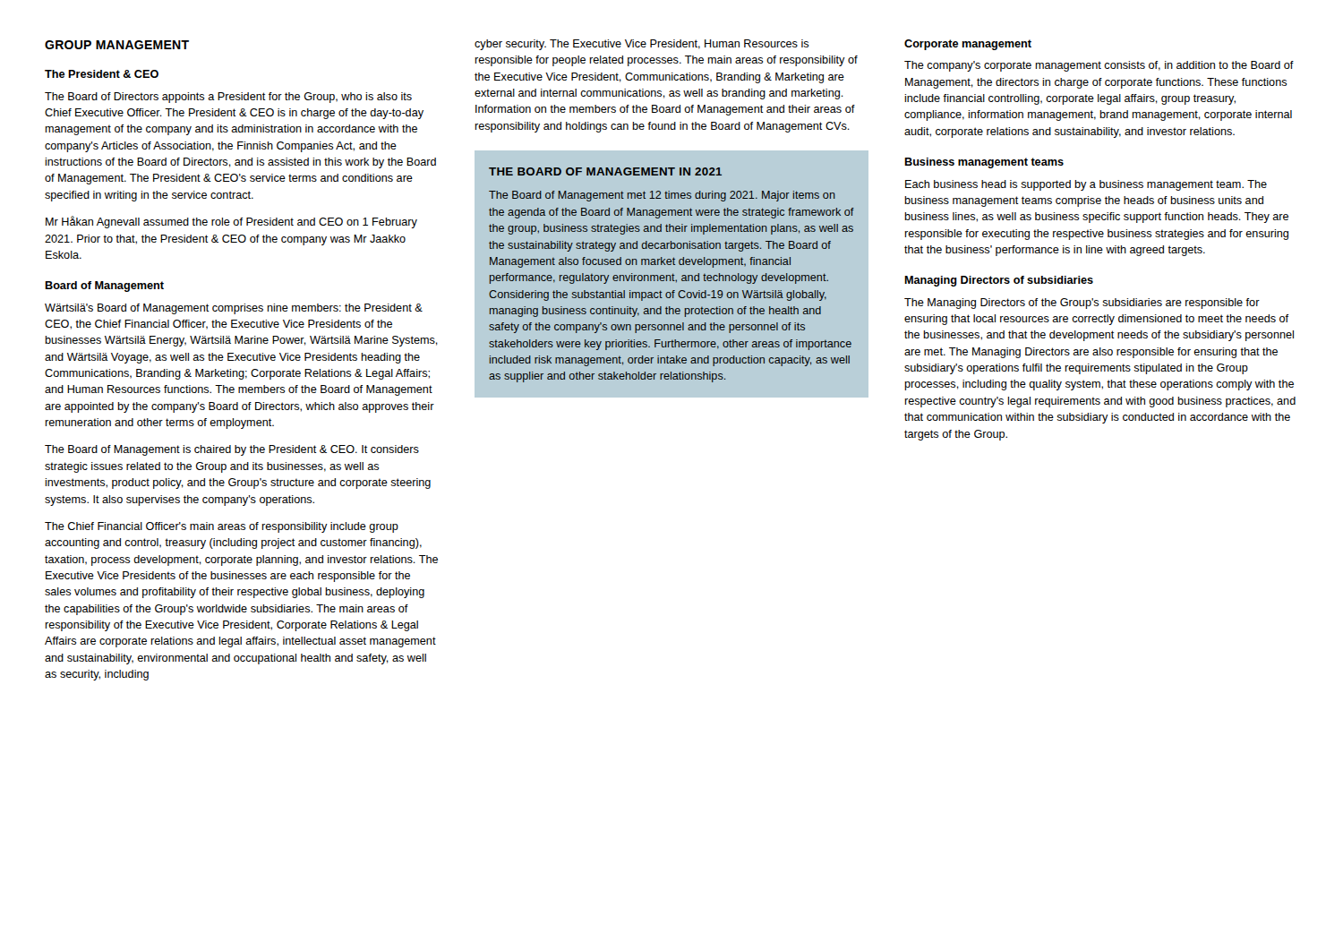GROUP MANAGEMENT
The President & CEO
The Board of Directors appoints a President for the Group, who is also its Chief Executive Officer. The President & CEO is in charge of the day-to-day management of the company and its administration in accordance with the company's Articles of Association, the Finnish Companies Act, and the instructions of the Board of Directors, and is assisted in this work by the Board of Management. The President & CEO's service terms and conditions are specified in writing in the service contract.
Mr Håkan Agnevall assumed the role of President and CEO on 1 February 2021. Prior to that, the President & CEO of the company was Mr Jaakko Eskola.
Board of Management
Wärtsilä's Board of Management comprises nine members: the President & CEO, the Chief Financial Officer, the Executive Vice Presidents of the businesses Wärtsilä Energy, Wärtsilä Marine Power, Wärtsilä Marine Systems, and Wärtsilä Voyage, as well as the Executive Vice Presidents heading the Communications, Branding & Marketing; Corporate Relations & Legal Affairs; and Human Resources functions. The members of the Board of Management are appointed by the company's Board of Directors, which also approves their remuneration and other terms of employment.
The Board of Management is chaired by the President & CEO. It considers strategic issues related to the Group and its businesses, as well as investments, product policy, and the Group's structure and corporate steering systems. It also supervises the company's operations.
The Chief Financial Officer's main areas of responsibility include group accounting and control, treasury (including project and customer financing), taxation, process development, corporate planning, and investor relations. The Executive Vice Presidents of the businesses are each responsible for the sales volumes and profitability of their respective global business, deploying the capabilities of the Group's worldwide subsidiaries. The main areas of responsibility of the Executive Vice President, Corporate Relations & Legal Affairs are corporate relations and legal affairs, intellectual asset management and sustainability, environmental and occupational health and safety, as well as security, including
cyber security. The Executive Vice President, Human Resources is responsible for people related processes. The main areas of responsibility of the Executive Vice President, Communications, Branding & Marketing are external and internal communications, as well as branding and marketing. Information on the members of the Board of Management and their areas of responsibility and holdings can be found in the Board of Management CVs.
THE BOARD OF MANAGEMENT IN 2021
The Board of Management met 12 times during 2021. Major items on the agenda of the Board of Management were the strategic framework of the group, business strategies and their implementation plans, as well as the sustainability strategy and decarbonisation targets. The Board of Management also focused on market development, financial performance, regulatory environment, and technology development. Considering the substantial impact of Covid-19 on Wärtsilä globally, managing business continuity, and the protection of the health and safety of the company's own personnel and the personnel of its stakeholders were key priorities. Furthermore, other areas of importance included risk management, order intake and production capacity, as well as supplier and other stakeholder relationships.
Corporate management
The company's corporate management consists of, in addition to the Board of Management, the directors in charge of corporate functions. These functions include financial controlling, corporate legal affairs, group treasury, compliance, information management, brand management, corporate internal audit, corporate relations and sustainability, and investor relations.
Business management teams
Each business head is supported by a business management team. The business management teams comprise the heads of business units and business lines, as well as business specific support function heads. They are responsible for executing the respective business strategies and for ensuring that the business' performance is in line with agreed targets.
Managing Directors of subsidiaries
The Managing Directors of the Group's subsidiaries are responsible for ensuring that local resources are correctly dimensioned to meet the needs of the businesses, and that the development needs of the subsidiary's personnel are met. The Managing Directors are also responsible for ensuring that the subsidiary's operations fulfil the requirements stipulated in the Group processes, including the quality system, that these operations comply with the respective country's legal requirements and with good business practices, and that communication within the subsidiary is conducted in accordance with the targets of the Group.